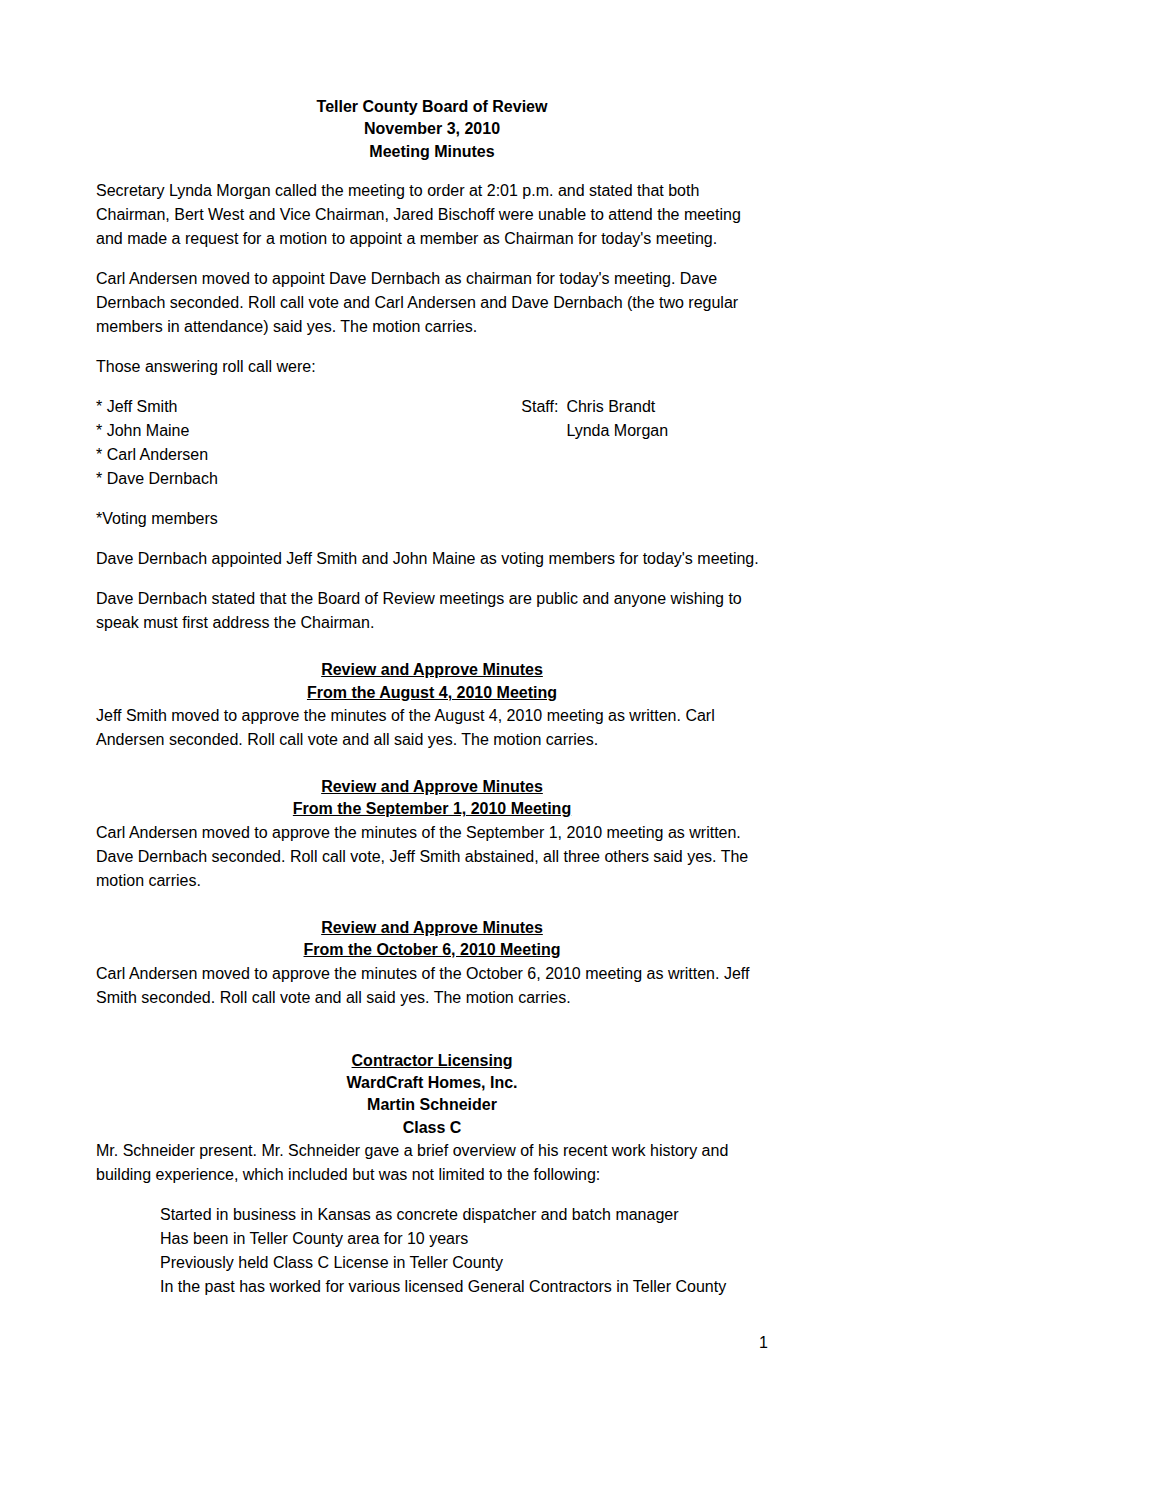Teller County Board of Review
November 3, 2010
Meeting Minutes
Secretary Lynda Morgan called the meeting to order at 2:01 p.m. and stated that both Chairman, Bert West and Vice Chairman, Jared Bischoff were unable to attend the meeting and made a request for a motion to appoint a member as Chairman for today's meeting.
Carl Andersen moved to appoint Dave Dernbach as chairman for today's meeting. Dave Dernbach seconded. Roll call vote and Carl Andersen and Dave Dernbach (the two regular members in attendance) said yes. The motion carries.
Those answering roll call were:
| * Jeff Smith | Staff: | Chris Brandt |
| * John Maine | | Lynda Morgan |
| * Carl Andersen | | |
| * Dave Dernbach | | |
*Voting members
Dave Dernbach appointed Jeff Smith and John Maine as voting members for today's meeting.
Dave Dernbach stated that the Board of Review meetings are public and anyone wishing to speak must first address the Chairman.
Review and Approve Minutes
From the August 4, 2010 Meeting
Jeff Smith moved to approve the minutes of the August 4, 2010 meeting as written. Carl Andersen seconded. Roll call vote and all said yes. The motion carries.
Review and Approve Minutes
From the September 1, 2010 Meeting
Carl Andersen moved to approve the minutes of the September 1, 2010 meeting as written. Dave Dernbach seconded. Roll call vote, Jeff Smith abstained, all three others said yes. The motion carries.
Review and Approve Minutes
From the October 6, 2010 Meeting
Carl Andersen moved to approve the minutes of the October 6, 2010 meeting as written. Jeff Smith seconded. Roll call vote and all said yes. The motion carries.
Contractor Licensing
WardCraft Homes, Inc.
Martin Schneider
Class C
Mr. Schneider present. Mr. Schneider gave a brief overview of his recent work history and building experience, which included but was not limited to the following:
Started in business in Kansas as concrete dispatcher and batch manager
Has been in Teller County area for 10 years
Previously held Class C License in Teller County
In the past has worked for various licensed General Contractors in Teller County
1